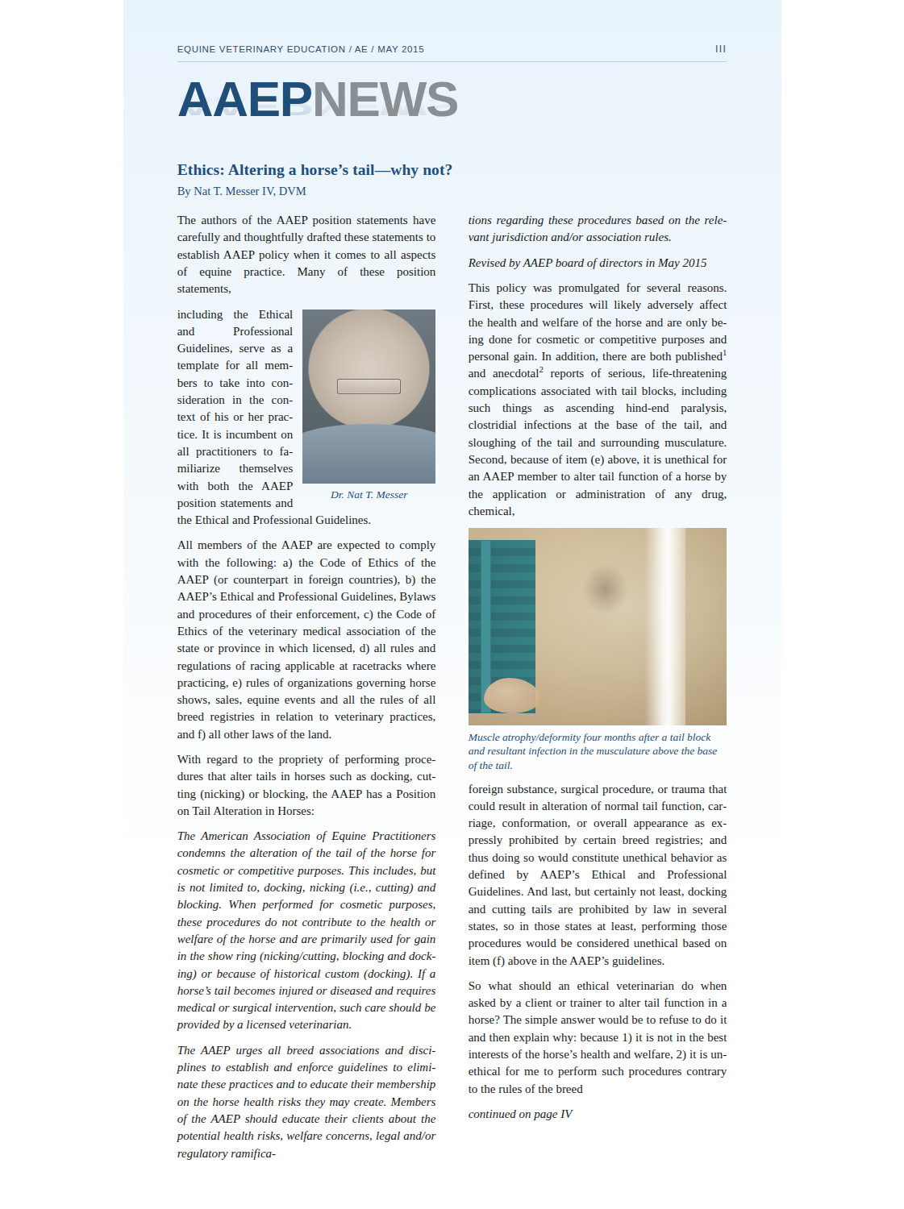Equine Veterinary Education / AE / May 2015 III
AAEP NEWS
AAEP NEWS
Ethics: Altering a horse’s tail—why not?
By Nat T. Messer IV, DVM
The authors of the AAEP position statements have carefully and thoughtfully drafted these statements to establish AAEP policy when it comes to all aspects of equine practice. Many of these position statements,
Dr. Nat T. Messer
including the Ethical and Professional Guidelines, serve as a template for all members to take into consideration in the context of his or her practice. It is incumbent on all practitioners to familiarize themselves with both the AAEP position statements and the Ethical and Professional Guidelines.
All members of the AAEP are expected to comply with the following: a) the Code of Ethics of the AAEP (or counterpart in foreign countries), b) the AAEP’s Ethical and Professional Guidelines, Bylaws and procedures of their enforcement, c) the Code of Ethics of the veterinary medical association of the state or province in which licensed, d) all rules and regulations of racing applicable at racetracks where practicing, e) rules of organizations governing horse shows, sales, equine events and all the rules of all breed registries in relation to veterinary practices, and f) all other laws of the land.
With regard to the propriety of performing procedures that alter tails in horses such as docking, cutting (nicking) or blocking, the AAEP has a Position on Tail Alteration in Horses:
The American Association of Equine Practitioners condemns the alteration of the tail of the horse for cosmetic or competitive purposes. This includes, but is not limited to, docking, nicking (i.e., cutting) and blocking. When performed for cosmetic purposes, these procedures do not contribute to the health or welfare of the horse and are primarily used for gain in the show ring (nicking/cutting, blocking and docking) or because of historical custom (docking). If a horse’s tail becomes injured or diseased and requires medical or surgical intervention, such care should be provided by a licensed veterinarian.
The AAEP urges all breed associations and disciplines to establish and enforce guidelines to eliminate these practices and to educate their membership on the horse health risks they may create. Members of the AAEP should educate their clients about the potential health risks, welfare concerns, legal and/or regulatory ramifica-
tions regarding these procedures based on the relevant jurisdiction and/or association rules.
Revised by AAEP board of directors in May 2015
This policy was promulgated for several reasons. First, these procedures will likely adversely affect the health and welfare of the horse and are only being done for cosmetic or competitive purposes and personal gain. In addition, there are both published1 and anecdotal2 reports of serious, life-threatening complications associated with tail blocks, including such things as ascending hind-end paralysis, clostridial infections at the base of the tail, and sloughing of the tail and surrounding musculature. Second, because of item (e) above, it is unethical for an AAEP member to alter tail function of a horse by the application or administration of any drug, chemical,
Muscle atrophy/deformity four months after a tail block and resultant infection in the musculature above the base of the tail.
foreign substance, surgical procedure, or trauma that could result in alteration of normal tail function, carriage, conformation, or overall appearance as expressly prohibited by certain breed registries; and thus doing so would constitute unethical behavior as defined by AAEP’s Ethical and Professional Guidelines. And last, but certainly not least, docking and cutting tails are prohibited by law in several states, so in those states at least, performing those procedures would be considered unethical based on item (f) above in the AAEP’s guidelines.
So what should an ethical veterinarian do when asked by a client or trainer to alter tail function in a horse? The simple answer would be to refuse to do it and then explain why: because 1) it is not in the best interests of the horse’s health and welfare, 2) it is unethical for me to perform such procedures contrary to the rules of the breed
continued on page IV